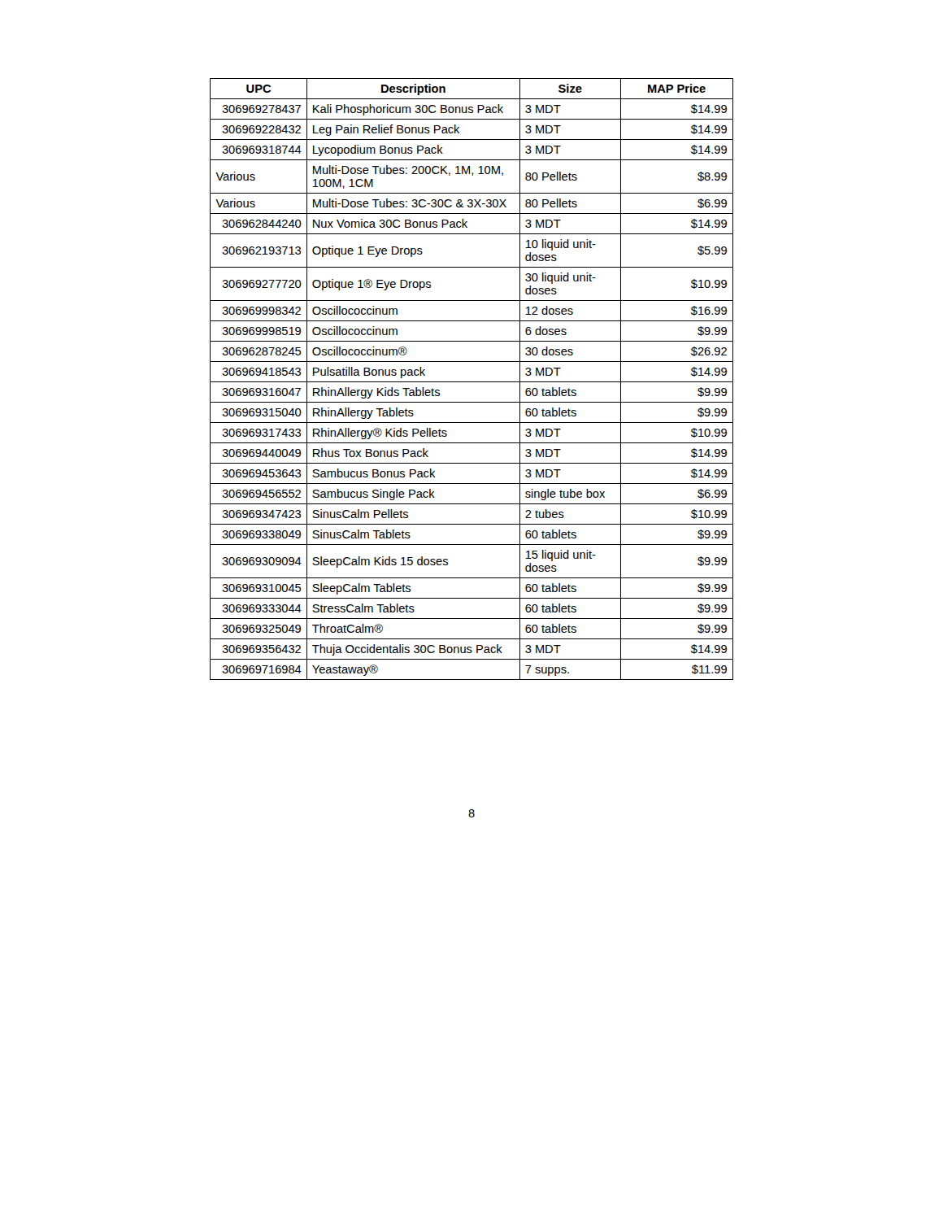| UPC | Description | Size | MAP Price |
| --- | --- | --- | --- |
| 306969278437 | Kali Phosphoricum 30C Bonus Pack | 3 MDT | $14.99 |
| 306969228432 | Leg Pain Relief Bonus Pack | 3 MDT | $14.99 |
| 306969318744 | Lycopodium Bonus Pack | 3 MDT | $14.99 |
| Various | Multi-Dose Tubes: 200CK, 1M, 10M, 100M, 1CM | 80 Pellets | $8.99 |
| Various | Multi-Dose Tubes: 3C-30C & 3X-30X | 80 Pellets | $6.99 |
| 306962844240 | Nux Vomica 30C Bonus Pack | 3 MDT | $14.99 |
| 306962193713 | Optique 1 Eye Drops | 10 liquid unit-doses | $5.99 |
| 306969277720 | Optique 1® Eye Drops | 30 liquid unit-doses | $10.99 |
| 306969998342 | Oscillococcinum | 12 doses | $16.99 |
| 306969998519 | Oscillococcinum | 6 doses | $9.99 |
| 306962878245 | Oscillococcinum® | 30 doses | $26.92 |
| 306969418543 | Pulsatilla Bonus pack | 3 MDT | $14.99 |
| 306969316047 | RhinAllergy Kids Tablets | 60 tablets | $9.99 |
| 306969315040 | RhinAllergy Tablets | 60 tablets | $9.99 |
| 306969317433 | RhinAllergy® Kids Pellets | 3 MDT | $10.99 |
| 306969440049 | Rhus Tox Bonus Pack | 3 MDT | $14.99 |
| 306969453643 | Sambucus Bonus Pack | 3 MDT | $14.99 |
| 306969456552 | Sambucus Single Pack | single tube box | $6.99 |
| 306969347423 | SinusCalm Pellets | 2 tubes | $10.99 |
| 306969338049 | SinusCalm Tablets | 60 tablets | $9.99 |
| 306969309094 | SleepCalm Kids 15 doses | 15 liquid unit-doses | $9.99 |
| 306969310045 | SleepCalm Tablets | 60 tablets | $9.99 |
| 306969333044 | StressCalm Tablets | 60 tablets | $9.99 |
| 306969325049 | ThroatCalm® | 60 tablets | $9.99 |
| 306969356432 | Thuja Occidentalis 30C Bonus Pack | 3 MDT | $14.99 |
| 306969716984 | Yeastaway® | 7 supps. | $11.99 |
8